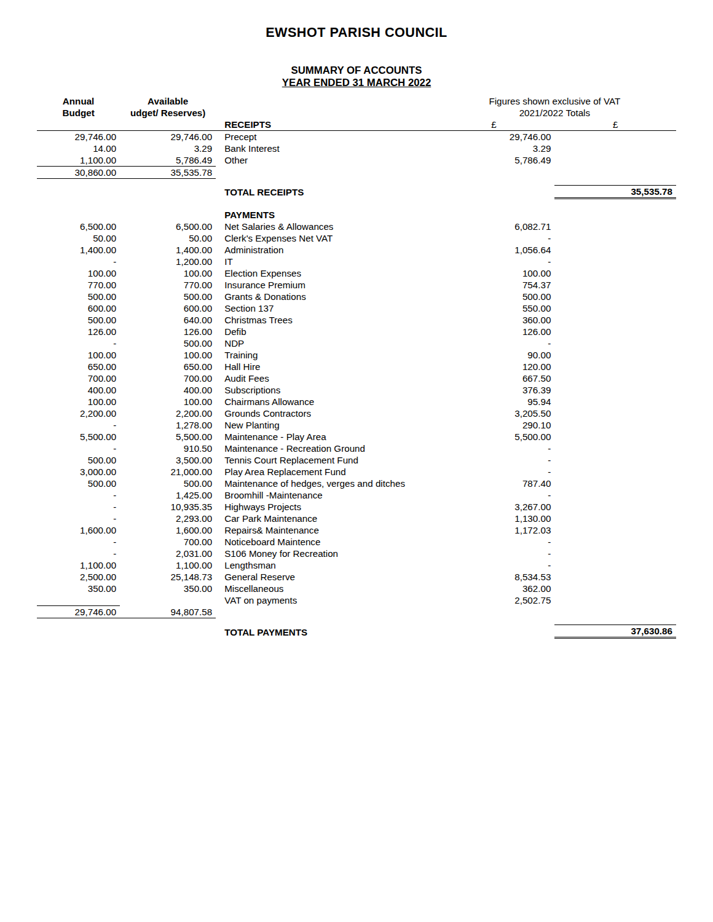EWSHOT PARISH COUNCIL
SUMMARY OF ACCOUNTS
YEAR ENDED 31 MARCH 2022
| Annual | Available | | Figures shown exclusive of VAT |
| Budget | udget/ Reserves) | | 2021/2022 Totals |
| | | RECEIPTS | £ | £ |
| 29,746.00 | 29,746.00 | Precept | 29,746.00 | |
| 14.00 | 3.29 | Bank Interest | 3.29 | |
| 1,100.00 | 5,786.49 | Other | 5,786.49 | |
| 30,860.00 | 35,535.78 | | | |
| | | TOTAL RECEIPTS | | 35,535.78 |
| | | PAYMENTS | | |
| 6,500.00 | 6,500.00 | Net Salaries & Allowances | 6,082.71 | |
| 50.00 | 50.00 | Clerk's Expenses Net VAT | - | |
| 1,400.00 | 1,400.00 | Administration | 1,056.64 | |
| - | 1,200.00 | IT | - | |
| 100.00 | 100.00 | Election Expenses | 100.00 | |
| 770.00 | 770.00 | Insurance Premium | 754.37 | |
| 500.00 | 500.00 | Grants & Donations | 500.00 | |
| 600.00 | 600.00 | Section 137 | 550.00 | |
| 500.00 | 640.00 | Christmas Trees | 360.00 | |
| 126.00 | 126.00 | Defib | 126.00 | |
| - | 500.00 | NDP | - | |
| 100.00 | 100.00 | Training | 90.00 | |
| 650.00 | 650.00 | Hall Hire | 120.00 | |
| 700.00 | 700.00 | Audit Fees | 667.50 | |
| 400.00 | 400.00 | Subscriptions | 376.39 | |
| 100.00 | 100.00 | Chairmans Allowance | 95.94 | |
| 2,200.00 | 2,200.00 | Grounds Contractors | 3,205.50 | |
| - | 1,278.00 | New Planting | 290.10 | |
| 5,500.00 | 5,500.00 | Maintenance - Play Area | 5,500.00 | |
| - | 910.50 | Maintenance - Recreation Ground | - | |
| 500.00 | 3,500.00 | Tennis Court Replacement Fund | - | |
| 3,000.00 | 21,000.00 | Play Area Replacement Fund | - | |
| 500.00 | 500.00 | Maintenance of hedges, verges and ditches | 787.40 | |
| - | 1,425.00 | Broomhill -Maintenance | - | |
| - | 10,935.35 | Highways Projects | 3,267.00 | |
| - | 2,293.00 | Car Park Maintenance | 1,130.00 | |
| 1,600.00 | 1,600.00 | Repairs& Maintenance | 1,172.03 | |
| - | 700.00 | Noticeboard Maintence | - | |
| - | 2,031.00 | S106 Money for Recreation | - | |
| 1,100.00 | 1,100.00 | Lengthsman | - | |
| 2,500.00 | 25,148.73 | General Reserve | 8,534.53 | |
| 350.00 | 350.00 | Miscellaneous | 362.00 | |
| | | VAT on payments | 2,502.75 | |
| 29,746.00 | 94,807.58 | | | |
| | | TOTAL PAYMENTS | | 37,630.86 |